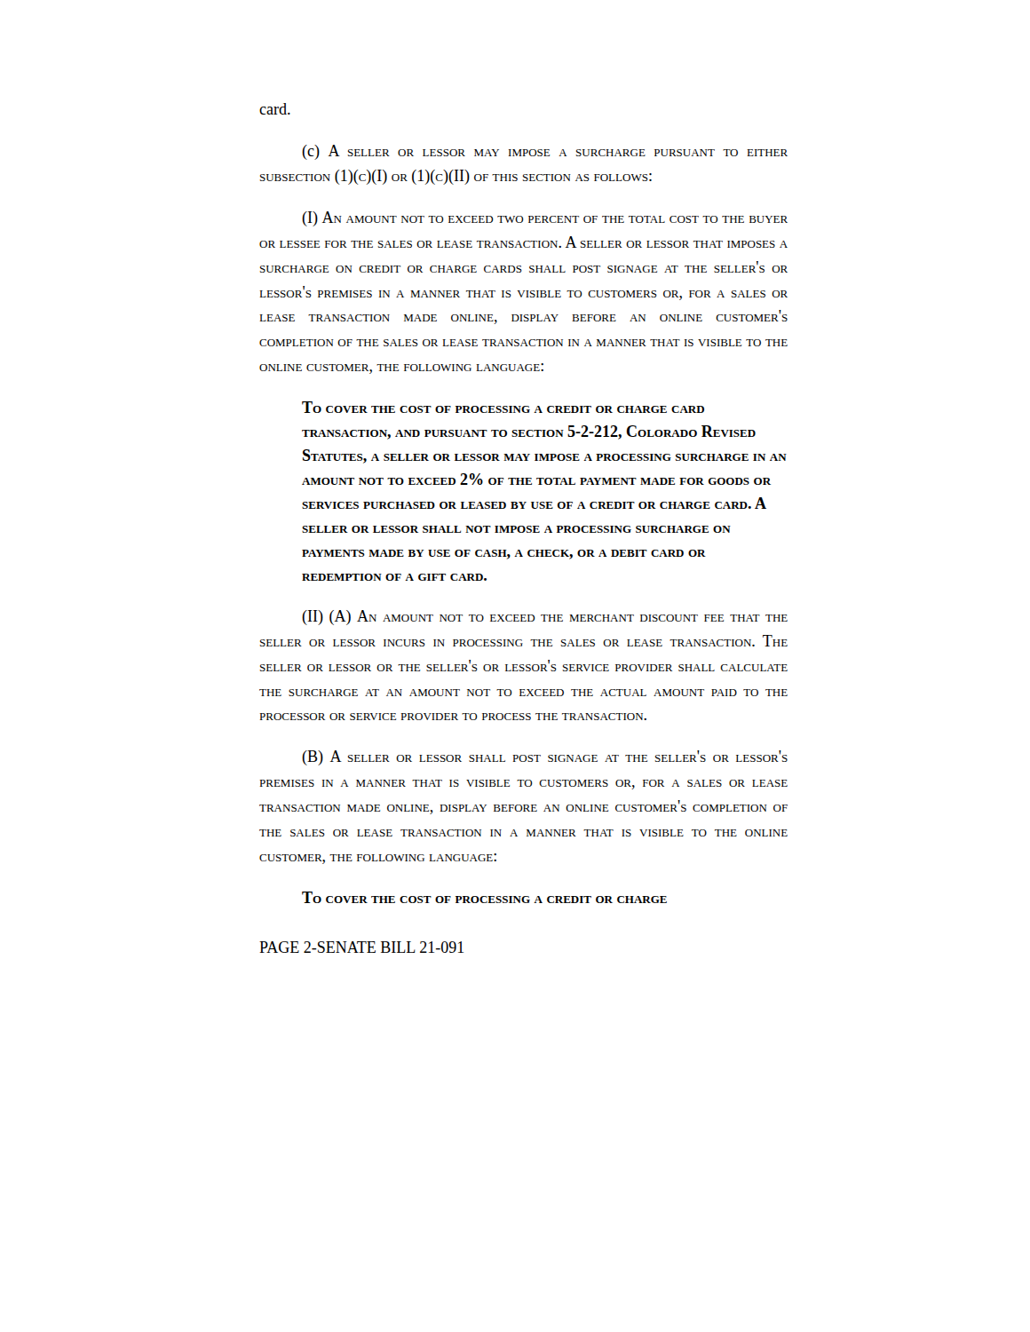card.
(c) A seller or lessor may impose a surcharge pursuant to either subsection (1)(c)(I) or (1)(c)(II) of this section as follows:
(I) An amount not to exceed two percent of the total cost to the buyer or lessee for the sales or lease transaction. A seller or lessor that imposes a surcharge on credit or charge cards shall post signage at the seller's or lessor's premises in a manner that is visible to customers or, for a sales or lease transaction made online, display before an online customer's completion of the sales or lease transaction in a manner that is visible to the online customer, the following language:
To cover the cost of processing a credit or charge card transaction, and pursuant to section 5-2-212, Colorado Revised Statutes, a seller or lessor may impose a processing surcharge in an amount not to exceed 2% of the total payment made for goods or services purchased or leased by use of a credit or charge card. A seller or lessor shall not impose a processing surcharge on payments made by use of cash, a check, or a debit card or redemption of a gift card.
(II) (A) An amount not to exceed the merchant discount fee that the seller or lessor incurs in processing the sales or lease transaction. The seller or lessor or the seller's or lessor's service provider shall calculate the surcharge at an amount not to exceed the actual amount paid to the processor or service provider to process the transaction.
(B) A seller or lessor shall post signage at the seller's or lessor's premises in a manner that is visible to customers or, for a sales or lease transaction made online, display before an online customer's completion of the sales or lease transaction in a manner that is visible to the online customer, the following language:
To cover the cost of processing a credit or charge
PAGE 2-SENATE BILL 21-091